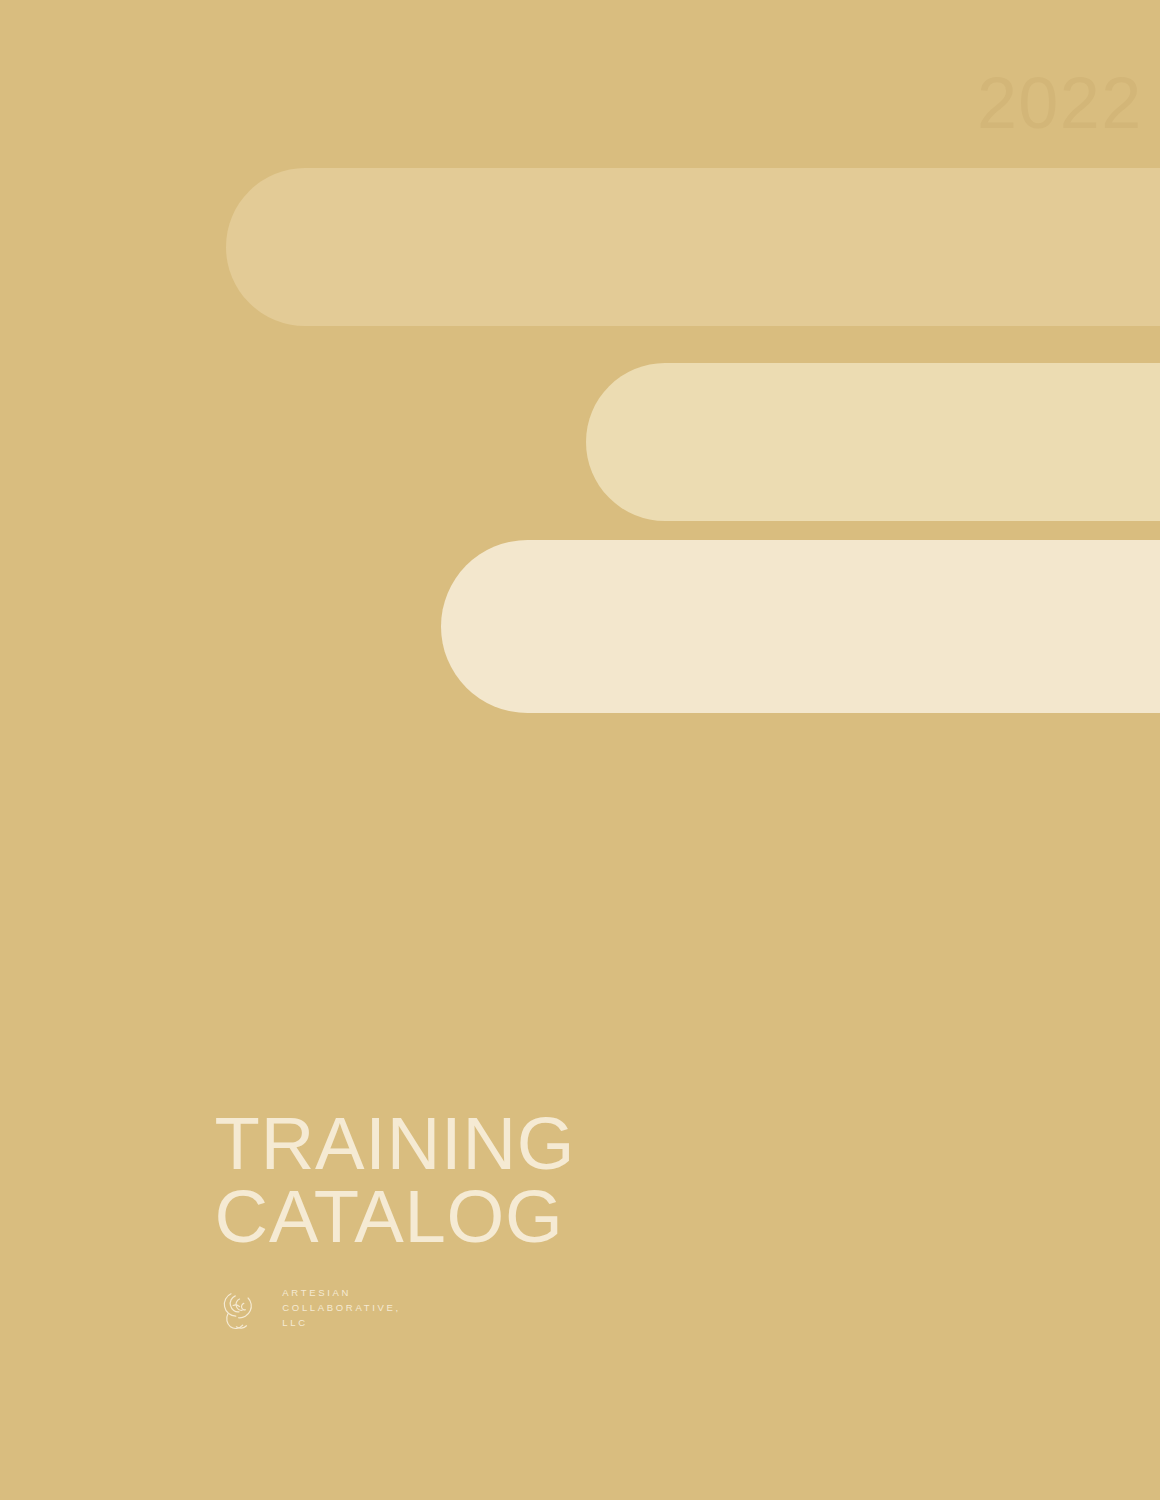2022
Training Catalog
Artesian
Collaborative,
LLC